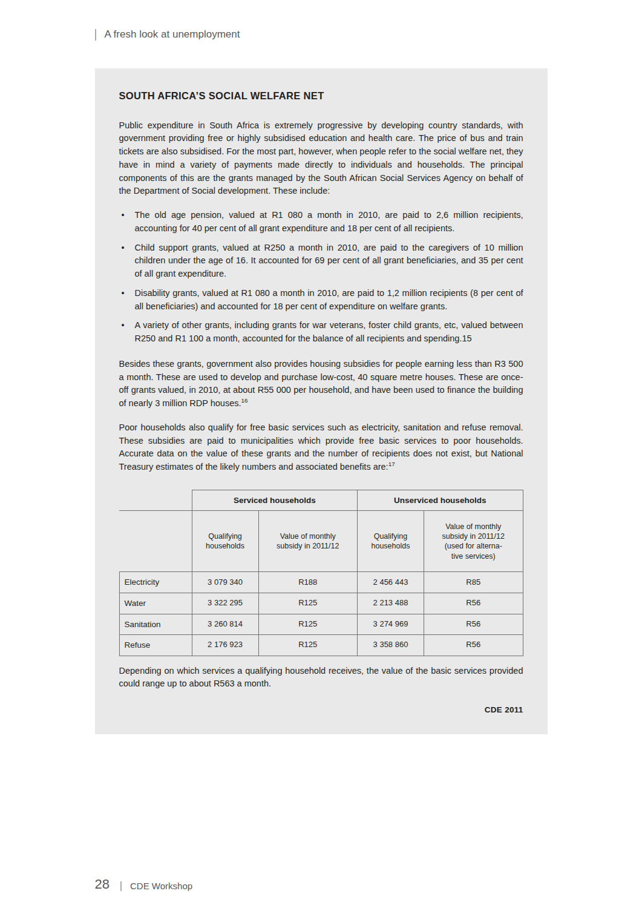A fresh look at unemployment
South Africa’s Social Welfare Net
Public expenditure in South Africa is extremely progressive by developing country standards, with government providing free or highly subsidised education and health care. The price of bus and train tickets are also subsidised. For the most part, however, when people refer to the social welfare net, they have in mind a variety of payments made directly to individuals and households. The principal components of this are the grants managed by the South African Social Services Agency on behalf of the Department of Social development. These include:
The old age pension, valued at R1 080 a month in 2010, are paid to 2,6 million recipients, accounting for 40 per cent of all grant expenditure and 18 per cent of all recipients.
Child support grants, valued at R250 a month in 2010, are paid to the caregivers of 10 million children under the age of 16. It accounted for 69 per cent of all grant beneficiaries, and 35 per cent of all grant expenditure.
Disability grants, valued at R1 080 a month in 2010, are paid to 1,2 million recipients (8 per cent of all beneficiaries) and accounted for 18 per cent of expenditure on welfare grants.
A variety of other grants, including grants for war veterans, foster child grants, etc, valued between R250 and R1 100 a month, accounted for the balance of all recipients and spending.15
Besides these grants, government also provides housing subsidies for people earning less than R3 500 a month. These are used to develop and purchase low-cost, 40 square metre houses. These are once-off grants valued, in 2010, at about R55 000 per household, and have been used to finance the building of nearly 3 million RDP houses.16
Poor households also qualify for free basic services such as electricity, sanitation and refuse removal. These subsidies are paid to municipalities which provide free basic services to poor households. Accurate data on the value of these grants and the number of recipients does not exist, but National Treasury estimates of the likely numbers and associated benefits are:17
| | Serviced households | Unserviced households |
| --- | --- | --- |
| | Qualifying households | Value of monthly subsidy in 2011/12 | Qualifying households | Value of monthly subsidy in 2011/12 (used for alterna- tive services) |
| Electricity | 3 079 340 | R188 | 2 456 443 | R85 |
| Water | 3 322 295 | R125 | 2 213 488 | R56 |
| Sanitation | 3 260 814 | R125 | 3 274 969 | R56 |
| Refuse | 2 176 923 | R125 | 3 358 860 | R56 |
Depending on which services a qualifying household receives, the value of the basic services provided could range up to about R563 a month.
CDE 2011
28
CDE Workshop